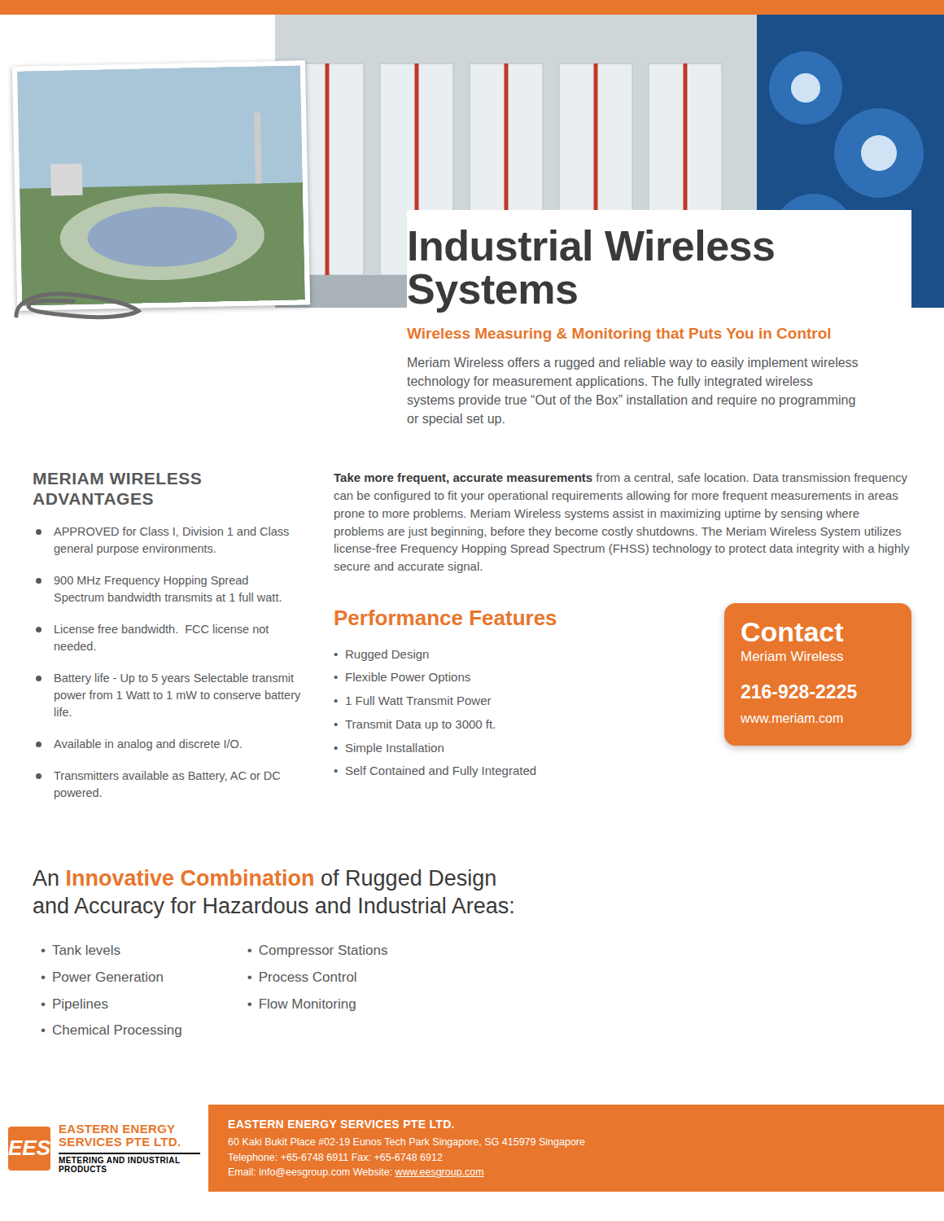Industrial Wireless
Systems
Wireless Measuring & Monitoring that Puts You in Control
Meriam Wireless offers a rugged and reliable way to easily implement wireless technology for measurement applications. The fully integrated wireless systems provide true “Out of the Box” installation and require no programming or special set up.
MERIAM WIRELESS
ADVANTAGES
APPROVED for Class I, Division 1 and Class general purpose environments.
900 MHz Frequency Hopping Spread Spectrum bandwidth transmits at 1 full watt.
License free bandwidth. FCC license not needed.
Battery life - Up to 5 years Selectable transmit power from 1 Watt to 1 mW to conserve battery life.
Available in analog and discrete I/O.
Transmitters available as Battery, AC or DC powered.
Take more frequent, accurate measurements from a central, safe location. Data transmission frequency can be configured to fit your operational requirements allowing for more frequent measurements in areas prone to more problems. Meriam Wireless systems assist in maximizing uptime by sensing where problems are just beginning, before they become costly shutdowns. The Meriam Wireless System utilizes license-free Frequency Hopping Spread Spectrum (FHSS) technology to protect data integrity with a highly secure and accurate signal.
Performance Features
Rugged Design
Flexible Power Options
1 Full Watt Transmit Power
Transmit Data up to 3000 ft.
Simple Installation
Self Contained and Fully Integrated
Contact
Meriam Wireless
216-928-2225
www.meriam.com
An Innovative Combination of Rugged Design
and Accuracy for Hazardous and Industrial Areas:
Tank levels
Power Generation
Pipelines
Chemical Processing
Compressor Stations
Process Control
Flow Monitoring
EES
EASTERN ENERGY
SERVICES PTE LTD.
METERING AND INDUSTRIAL PRODUCTS
EASTERN ENERGY SERVICES PTE LTD.
60 Kaki Bukit Place #02-19 Eunos Tech Park Singapore, SG 415979 Singapore
Telephone: +65-6748 6911 Fax: +65-6748 6912
Email: info@eesgroup.com Website: www.eesgroup.com